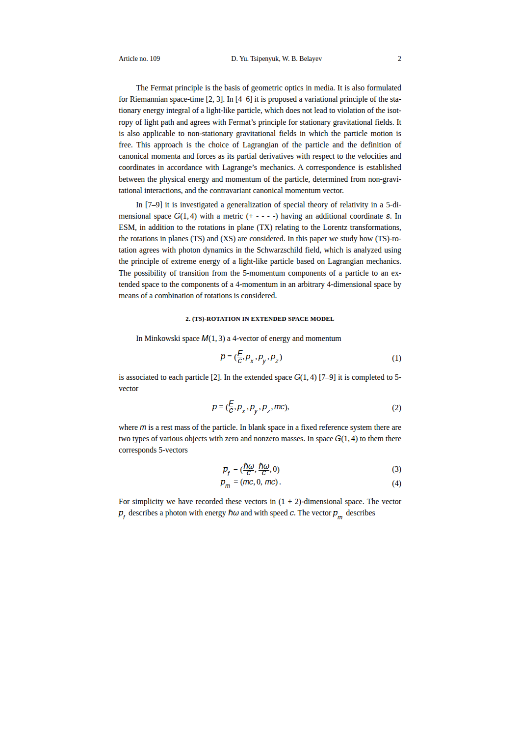Article no. 109
D. Yu. Tsipenyuk, W. B. Belayev
2
The Fermat principle is the basis of geometric optics in media. It is also formulated for Riemannian space-time [2, 3]. In [4–6] it is proposed a variational principle of the stationary energy integral of a light-like particle, which does not lead to violation of the isotropy of light path and agrees with Fermat’s principle for stationary gravitational fields. It is also applicable to non-stationary gravitational fields in which the particle motion is free. This approach is the choice of Lagrangian of the particle and the definition of canonical momenta and forces as its partial derivatives with respect to the velocities and coordinates in accordance with Lagrange’s mechanics. A correspondence is established between the physical energy and momentum of the particle, determined from non-gravitational interactions, and the contravariant canonical momentum vector.
In [7–9] it is investigated a generalization of special theory of relativity in a 5-dimensional space G(1,4) with a metric (+ - - - -) having an additional coordinate s. In ESM, in addition to the rotations in plane (TX) relating to the Lorentz transformations, the rotations in planes (TS) and (XS) are considered. In this paper we study how (TS)-rotation agrees with photon dynamics in the Schwarzschild field, which is analyzed using the principle of extreme energy of a light-like particle based on Lagrangian mechanics. The possibility of transition from the 5-momentum components of a particle to an extended space to the components of a 4-momentum in an arbitrary 4-dimensional space by means of a combination of rotations is considered.
2. (TS)-Rotation in Extended Space Model
In Minkowski space M(1,3) a 4-vector of energy and momentum
p~ = ( Ec , px , py , pz )
(1)
is associated to each particle [2]. In the extended space G(1,4) [7–9] it is completed to 5-vector
p¯ = ( Ec , px , py , pz , mc ) ,
(2)
where m is a rest mass of the particle. In blank space in a fixed reference system there are two types of various objects with zero and nonzero masses. In space G(1,4) to them there corresponds 5-vectors
p¯f = ( ℏωc , ℏωc , 0 )
(3)
p¯m = ( mc , 0 , mc ) .
(4)
For simplicity we have recorded these vectors in (1 + 2)-dimensional space. The vector p¯f describes a photon with energy ℏω and with speed c. The vector p¯m describes